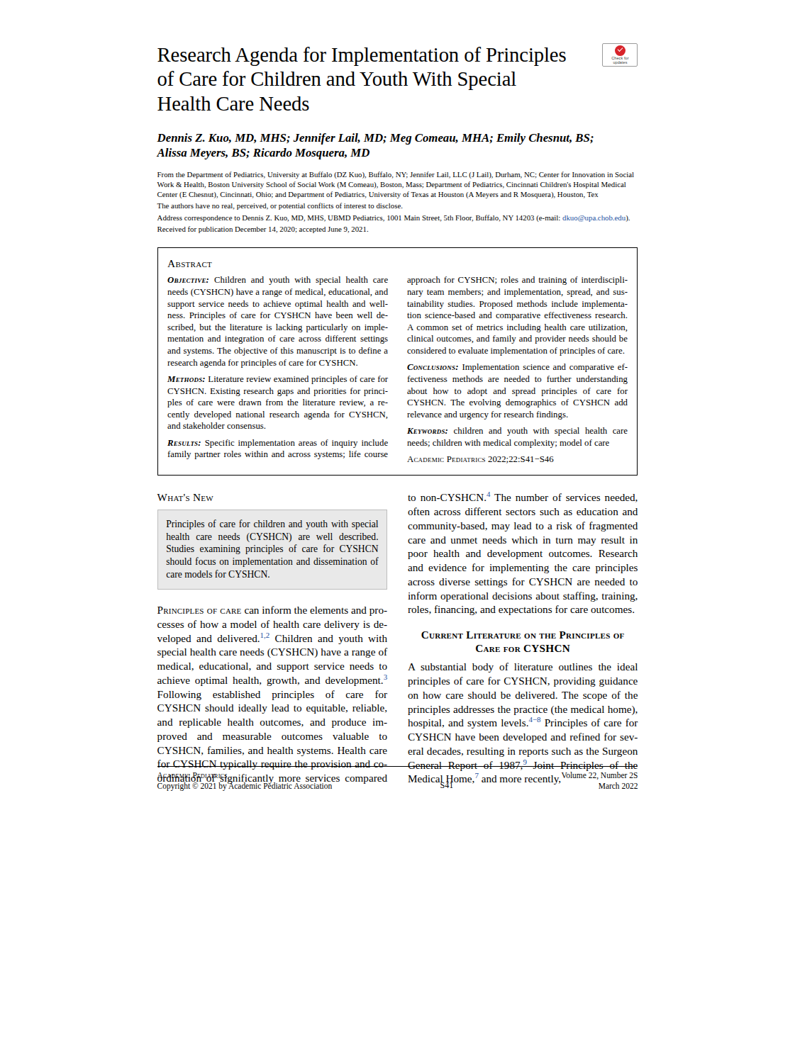Research Agenda for Implementation of Principles
of Care for Children and Youth With Special
Health Care Needs
Check for
updates
Dennis Z. Kuo, MD, MHS; Jennifer Lail, MD; Meg Comeau, MHA; Emily Chesnut, BS;
Alissa Meyers, BS; Ricardo Mosquera, MD
From the Department of Pediatrics, University at Buffalo (DZ Kuo), Buffalo, NY; Jennifer Lail, LLC (J Lail), Durham, NC; Center for Innovation in Social Work & Health, Boston University School of Social Work (M Comeau), Boston, Mass; Department of Pediatrics, Cincinnati Children's Hospital Medical Center (E Chesnut), Cincinnati, Ohio; and Department of Pediatrics, University of Texas at Houston (A Meyers and R Mosquera), Houston, Tex
The authors have no real, perceived, or potential conflicts of interest to disclose.
Address correspondence to Dennis Z. Kuo, MD, MHS, UBMD Pediatrics, 1001 Main Street, 5th Floor, Buffalo, NY 14203 (e-mail: dkuo@upa.chob.edu).
Received for publication December 14, 2020; accepted June 9, 2021.
Abstract
Objective: Children and youth with special health care needs (CYSHCN) have a range of medical, educational, and support service needs to achieve optimal health and wellness. Principles of care for CYSHCN have been well described, but the literature is lacking particularly on implementation and integration of care across different settings and systems. The objective of this manuscript is to define a research agenda for principles of care for CYSHCN.
Methods: Literature review examined principles of care for CYSHCN. Existing research gaps and priorities for principles of care were drawn from the literature review, a recently developed national research agenda for CYSHCN, and stakeholder consensus.
Results: Specific implementation areas of inquiry include family partner roles within and across systems; life course approach for CYSHCN; roles and training of interdisciplinary team members; and implementation, spread, and sustainability studies. Proposed methods include implementation science-based and comparative effectiveness research. A common set of metrics including health care utilization, clinical outcomes, and family and provider needs should be considered to evaluate implementation of principles of care.
Conclusions: Implementation science and comparative effectiveness methods are needed to further understanding about how to adopt and spread principles of care for CYSHCN. The evolving demographics of CYSHCN add relevance and urgency for research findings.
Keywords: children and youth with special health care needs; children with medical complexity; model of care
Academic Pediatrics 2022;22:S41−S46
What's New
Principles of care for children and youth with special health care needs (CYSHCN) are well described. Studies examining principles of care for CYSHCN should focus on implementation and dissemination of care models for CYSHCN.
Principles of care can inform the elements and processes of how a model of health care delivery is developed and delivered.1,2 Children and youth with special health care needs (CYSHCN) have a range of medical, educational, and support service needs to achieve optimal health, growth, and development.3 Following established principles of care for CYSHCN should ideally lead to equitable, reliable, and replicable health outcomes, and produce improved and measurable outcomes valuable to CYSHCN, families, and health systems. Health care for CYSHCN typically require the provision and coordination of significantly more services compared to non-CYSHCN.4 The number of services needed, often across different sectors such as education and community-based, may lead to a risk of fragmented care and unmet needs which in turn may result in poor health and development outcomes. Research and evidence for implementing the care principles across diverse settings for CYSHCN are needed to inform operational decisions about staffing, training, roles, financing, and expectations for care outcomes.
Current Literature on the Principles of Care for CYSHCN
A substantial body of literature outlines the ideal principles of care for CYSHCN, providing guidance on how care should be delivered. The scope of the principles addresses the practice (the medical home), hospital, and system levels.4−8 Principles of care for CYSHCN have been developed and refined for several decades, resulting in reports such as the Surgeon General Report of 1987,9 Joint Principles of the Medical Home,7 and more recently,
Academic Pediatrics
Copyright © 2021 by Academic Pediatric Association
S41
Volume 22, Number 2S
March 2022